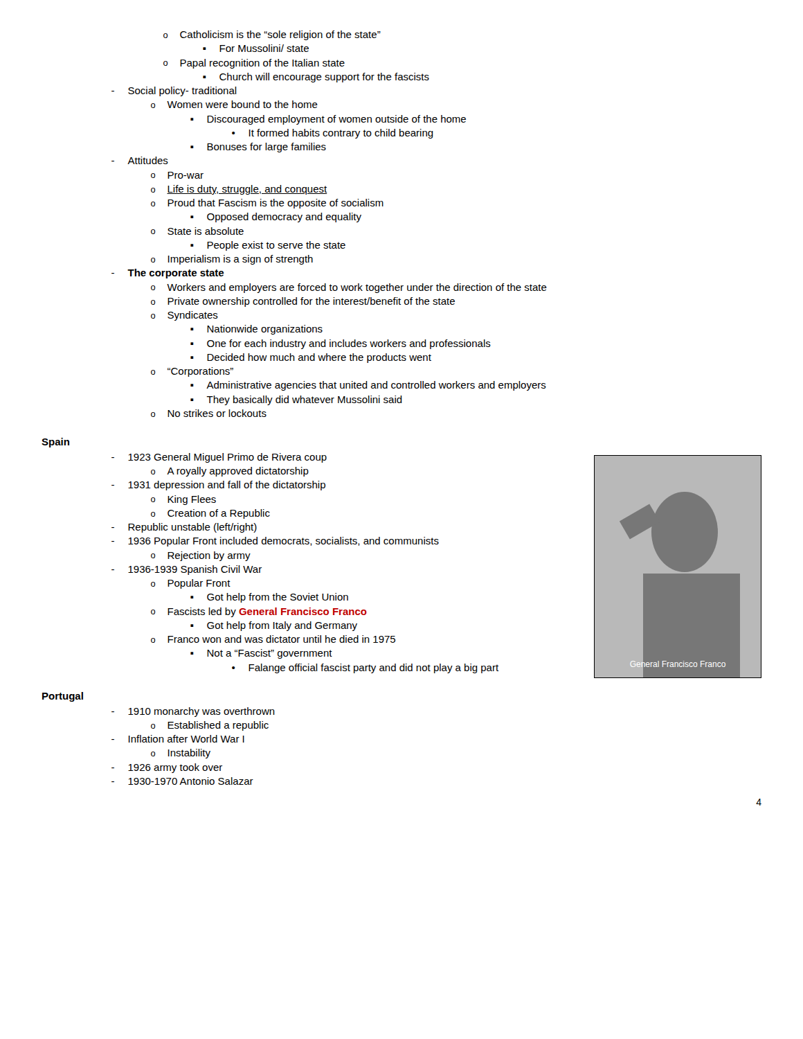Catholicism is the “sole religion of the state”
For Mussolini/ state
Papal recognition of the Italian state
Church will encourage support for the fascists
Social policy- traditional
Women were bound to the home
Discouraged employment of women outside of the home
It formed habits contrary to child bearing
Bonuses for large families
Attitudes
Pro-war
Life is duty, struggle, and conquest
Proud that Fascism is the opposite of socialism
Opposed democracy and equality
State is absolute
People exist to serve the state
Imperialism is a sign of strength
The corporate state
Workers and employers are forced to work together under the direction of the state
Private ownership controlled for the interest/benefit of the state
Syndicates
Nationwide organizations
One for each industry and includes workers and professionals
Decided how much and where the products went
“Corporations”
Administrative agencies that united and controlled workers and employers
They basically did whatever Mussolini said
No strikes or lockouts
Spain
1923 General Miguel Primo de Rivera coup
A royally approved dictatorship
1931 depression and fall of the dictatorship
King Flees
Creation of a Republic
Republic unstable (left/right)
1936 Popular Front included democrats, socialists, and communists
Rejection by army
1936-1939 Spanish Civil War
Popular Front
Got help from the Soviet Union
Fascists led by General Francisco Franco
Got help from Italy and Germany
Franco won and was dictator until he died in 1975
Not a “Fascist” government
Falange official fascist party and did not play a big part
Portugal
1910 monarchy was overthrown
Established a republic
Inflation after World War I
Instability
1926 army took over
1930-1970 Antonio Salazar
4